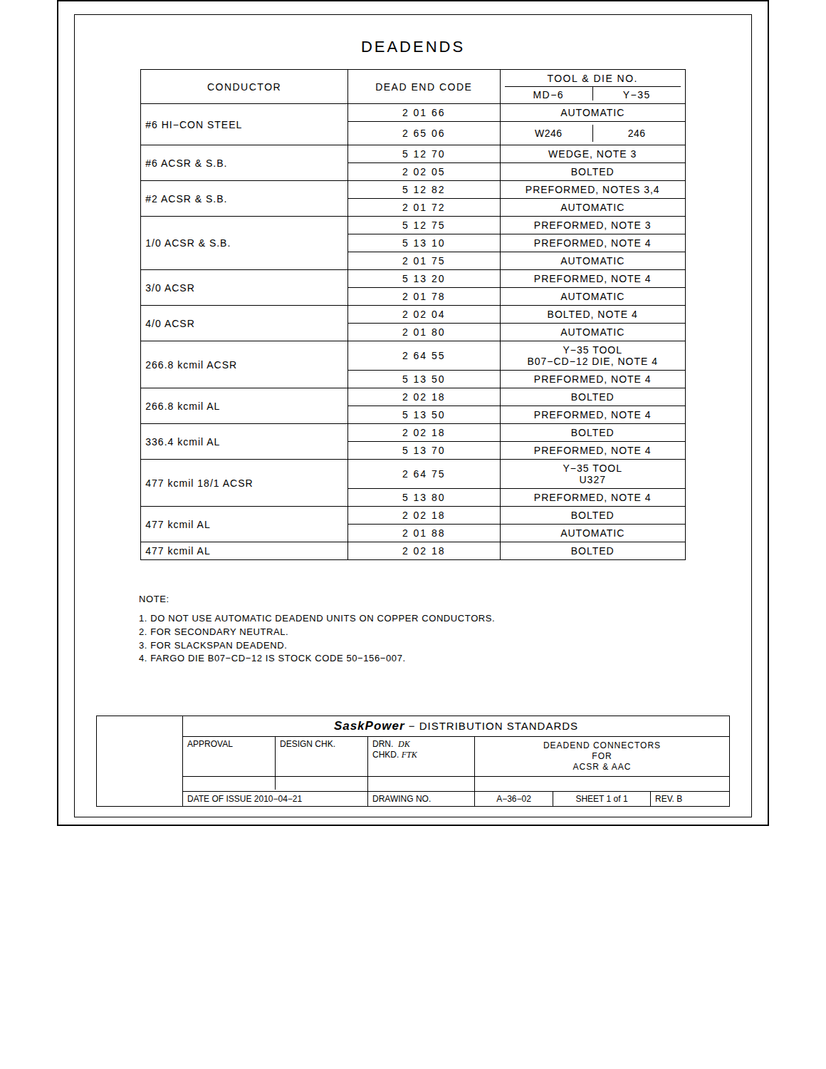DEADENDS
| CONDUCTOR | DEAD END CODE | TOOL & DIE NO. MD−6 Y−35 |
| --- | --- | --- |
| #6 HI−CON STEEL | 2 01 66 | AUTOMATIC |
| 2 65 06 | / W246 / 246 / |
| #6 ACSR & S.B. | 5 12 70 | WEDGE, NOTE 3 |
| 2 02 05 | BOLTED |
| #2 ACSR & S.B. | 5 12 82 | PREFORMED, NOTES 3,4 |
| 2 01 72 | AUTOMATIC |
| 1/0 ACSR & S.B. | 5 12 75 | PREFORMED, NOTE 3 |
| 5 13 10 | PREFORMED, NOTE 4 |
| 2 01 75 | AUTOMATIC |
| 3/0 ACSR | 5 13 20 | PREFORMED, NOTE 4 |
| 2 01 78 | AUTOMATIC |
| 4/0 ACSR | 2 02 04 | BOLTED, NOTE 4 |
| 2 01 80 | AUTOMATIC |
| 266.8 kcmil ACSR | 2 64 55 | Y−35 TOOL B07−CD−12 DIE, NOTE 4 |
| 5 13 50 | PREFORMED, NOTE 4 |
| 266.8 kcmil AL | 2 02 18 | BOLTED |
| 5 13 50 | PREFORMED, NOTE 4 |
| 336.4 kcmil AL | 2 02 18 | BOLTED |
| 5 13 70 | PREFORMED, NOTE 4 |
| 477 kcmil 18/1 ACSR | 2 64 75 | Y−35 TOOL U327 |
| 5 13 80 | PREFORMED, NOTE 4 |
| 477 kcmil AL | 2 02 18 | BOLTED |
| 2 01 88 | AUTOMATIC |
| 477 kcmil AL | 2 02 18 | BOLTED |
NOTE:
1. DO NOT USE AUTOMATIC DEADEND UNITS ON COPPER CONDUCTORS.
2. FOR SECONDARY NEUTRAL.
3. FOR SLACKSPAN DEADEND.
4. FARGO DIE B07−CD−12 IS STOCK CODE 50−156−007.
SaskPower − DISTRIBUTION STANDARDS
APPROVAL
DESIGN CHK.
DRN. DK
CHKD. FTK
DEADEND CONNECTORS
FOR
ACSR & AAC
DATE OF ISSUE 2010−04−21
DRAWING NO.
A−36−02
SHEET 1 of 1
REV. B